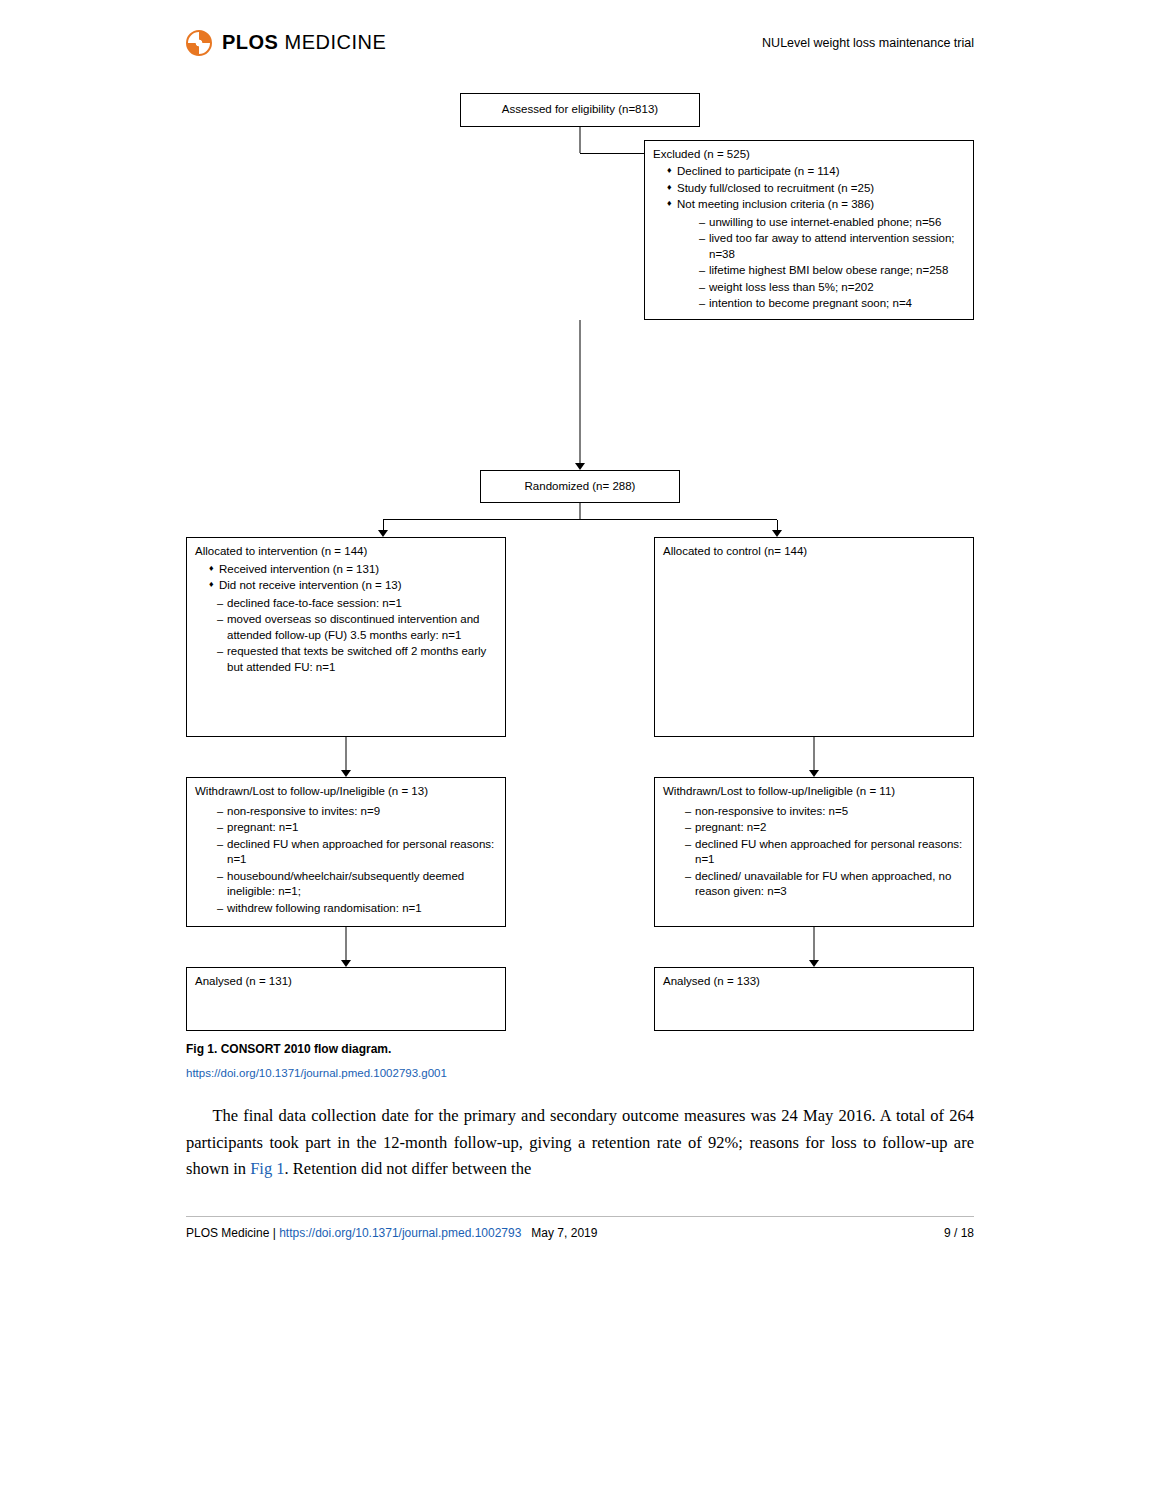PLOS MEDICINE
NULevel weight loss maintenance trial
Assessed for eligibility (n=813)
Excluded (n = 525)
Declined to participate (n = 114)
Study full/closed to recruitment (n =25)
Not meeting inclusion criteria (n = 386)
unwilling to use internet-enabled phone; n=56
lived too far away to attend intervention session; n=38
lifetime highest BMI below obese range; n=258
weight loss less than 5%; n=202
intention to become pregnant soon; n=4
Randomized (n= 288)
Allocated to intervention (n = 144)
Received intervention (n = 131)
Did not receive intervention (n = 13)
declined face-to-face session: n=1
moved overseas so discontinued intervention and attended follow-up (FU) 3.5 months early: n=1
requested that texts be switched off 2 months early but attended FU: n=1
Allocated to control (n= 144)
Withdrawn/Lost to follow-up/Ineligible (n = 13)
non-responsive to invites: n=9
pregnant: n=1
declined FU when approached for personal reasons: n=1
housebound/wheelchair/subsequently deemed ineligible: n=1;
withdrew following randomisation: n=1
Withdrawn/Lost to follow-up/Ineligible (n = 11)
non-responsive to invites: n=5
pregnant: n=2
declined FU when approached for personal reasons: n=1
declined/ unavailable for FU when approached, no reason given: n=3
Analysed (n = 131)
Analysed (n = 133)
Fig 1. CONSORT 2010 flow diagram.
https://doi.org/10.1371/journal.pmed.1002793.g001
The final data collection date for the primary and secondary outcome measures was 24 May 2016. A total of 264 participants took part in the 12-month follow-up, giving a retention rate of 92%; reasons for loss to follow-up are shown in Fig 1. Retention did not differ between the
PLOS Medicine | https://doi.org/10.1371/journal.pmed.1002793 May 7, 2019
9 / 18